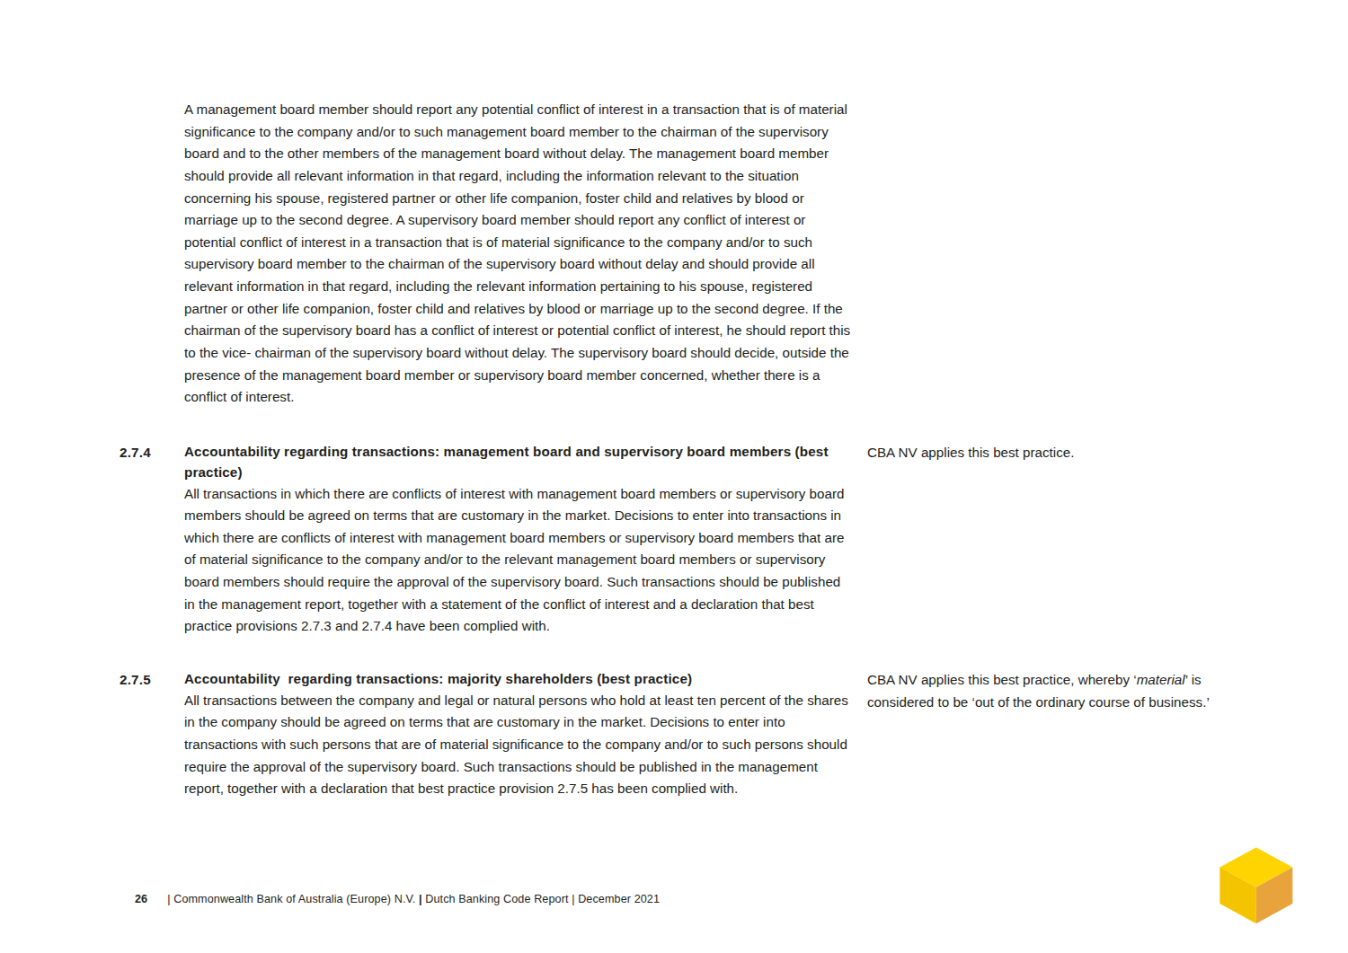A management board member should report any potential conflict of interest in a transaction that is of material significance to the company and/or to such management board member to the chairman of the supervisory board and to the other members of the management board without delay. The management board member should provide all relevant information in that regard, including the information relevant to the situation concerning his spouse, registered partner or other life companion, foster child and relatives by blood or marriage up to the second degree. A supervisory board member should report any conflict of interest or potential conflict of interest in a transaction that is of material significance to the company and/or to such supervisory board member to the chairman of the supervisory board without delay and should provide all relevant information in that regard, including the relevant information pertaining to his spouse, registered partner or other life companion, foster child and relatives by blood or marriage up to the second degree. If the chairman of the supervisory board has a conflict of interest or potential conflict of interest, he should report this to the vice- chairman of the supervisory board without delay. The supervisory board should decide, outside the presence of the management board member or supervisory board member concerned, whether there is a conflict of interest.
2.7.4
Accountability regarding transactions: management board and supervisory board members (best practice)
All transactions in which there are conflicts of interest with management board members or supervisory board members should be agreed on terms that are customary in the market. Decisions to enter into transactions in which there are conflicts of interest with management board members or supervisory board members that are of material significance to the company and/or to the relevant management board members or supervisory board members should require the approval of the supervisory board. Such transactions should be published in the management report, together with a statement of the conflict of interest and a declaration that best practice provisions 2.7.3 and 2.7.4 have been complied with.
CBA NV applies this best practice.
2.7.5
Accountability regarding transactions: majority shareholders (best practice)
All transactions between the company and legal or natural persons who hold at least ten percent of the shares in the company should be agreed on terms that are customary in the market. Decisions to enter into transactions with such persons that are of material significance to the company and/or to such persons should require the approval of the supervisory board. Such transactions should be published in the management report, together with a declaration that best practice provision 2.7.5 has been complied with.
CBA NV applies this best practice, whereby ‘material’ is considered to be ‘out of the ordinary course of business.’
26| Commonwealth Bank of Australia (Europe) N.V. | Dutch Banking Code Report | December 2021